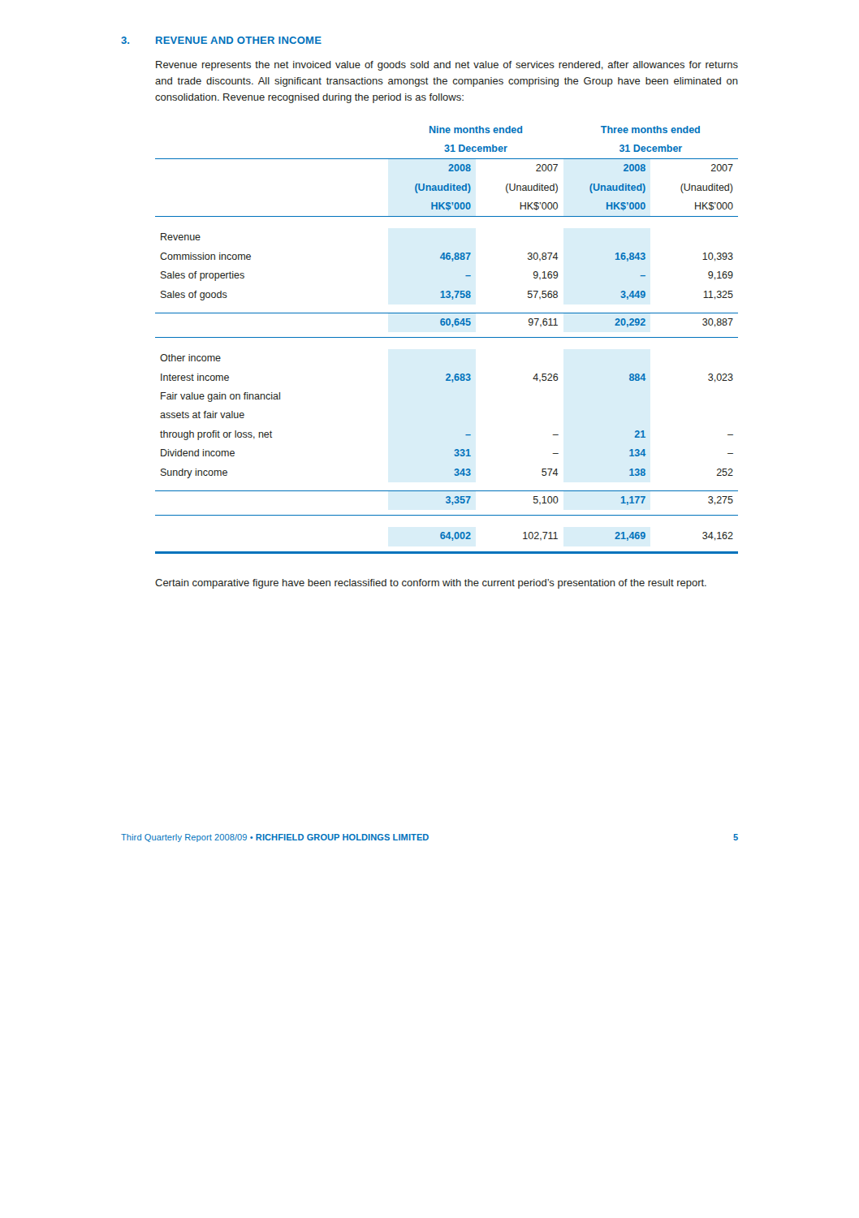3.
REVENUE AND OTHER INCOME
Revenue represents the net invoiced value of goods sold and net value of services rendered, after allowances for returns and trade discounts. All significant transactions amongst the companies comprising the Group have been eliminated on consolidation. Revenue recognised during the period is as follows:
| | Nine months ended | Three months ended |
| | 31 December | 31 December |
| | 2008 | 2007 | 2008 | 2007 |
| | (Unaudited) | (Unaudited) | (Unaudited) | (Unaudited) |
| | HK$’000 | HK$’000 | HK$’000 | HK$’000 |
| Revenue | | | | |
| Commission income | 46,887 | 30,874 | 16,843 | 10,393 |
| Sales of properties | – | 9,169 | – | 9,169 |
| Sales of goods | 13,758 | 57,568 | 3,449 | 11,325 |
| | 60,645 | 97,611 | 20,292 | 30,887 |
| Other income | | | | |
| Interest income | 2,683 | 4,526 | 884 | 3,023 |
| Fair value gain on financial | | | | |
| assets at fair value | | | | |
| through profit or loss, net | – | – | 21 | – |
| Dividend income | 331 | – | 134 | – |
| Sundry income | 343 | 574 | 138 | 252 |
| | 3,357 | 5,100 | 1,177 | 3,275 |
| | 64,002 | 102,711 | 21,469 | 34,162 |
Certain comparative figure have been reclassified to conform with the current period’s presentation of the result report.
Third Quarterly Report 2008/09 • RICHFIELD GROUP HOLDINGS LIMITED
5